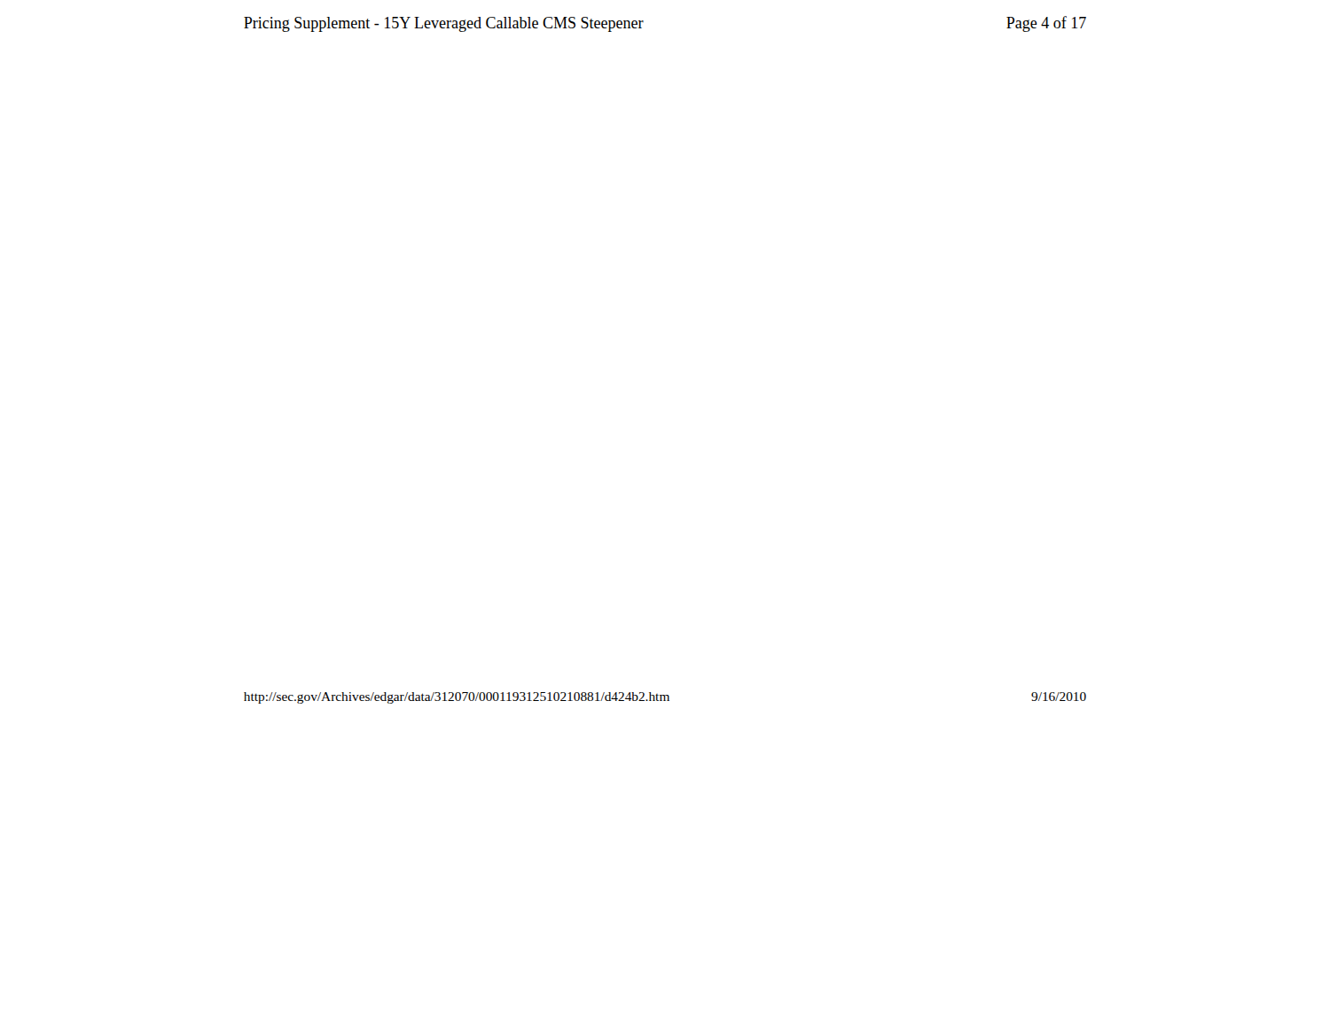Pricing Supplement - 15Y Leveraged Callable CMS Steepener
Page 4 of 17
http://sec.gov/Archives/edgar/data/312070/000119312510210881/d424b2.htm
9/16/2010